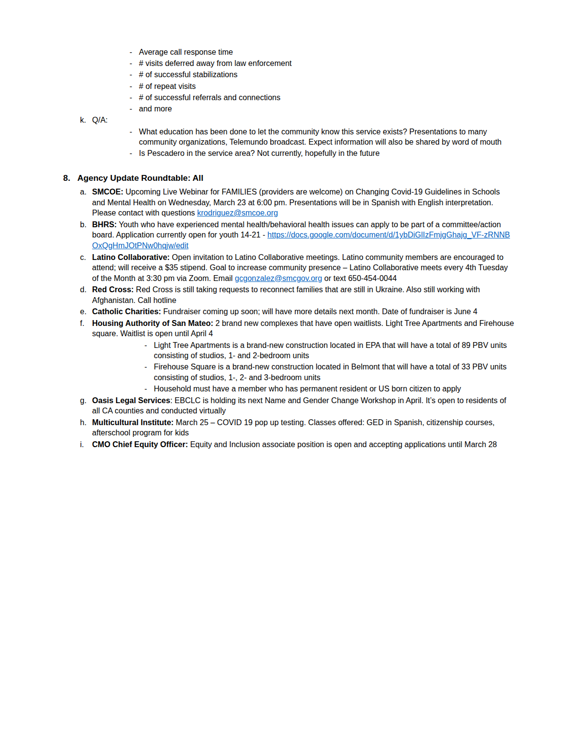Average call response time
# visits deferred away from law enforcement
# of successful stabilizations
# of repeat visits
# of successful referrals and connections
and more
k. Q/A:
What education has been done to let the community know this service exists? Presentations to many community organizations, Telemundo broadcast. Expect information will also be shared by word of mouth
Is Pescadero in the service area? Not currently, hopefully in the future
8. Agency Update Roundtable: All
a. SMCOE: Upcoming Live Webinar for FAMILIES (providers are welcome) on Changing Covid-19 Guidelines in Schools and Mental Health on Wednesday, March 23 at 6:00 pm. Presentations will be in Spanish with English interpretation. Please contact with questions krodriguez@smcoe.org
b. BHRS: Youth who have experienced mental health/behavioral health issues can apply to be part of a committee/action board. Application currently open for youth 14-21 - https://docs.google.com/document/d/1ybDiGlIzFmjgGhajg_VF-zRNNBOxQgHmJOtPNw0hqjw/edit
c. Latino Collaborative: Open invitation to Latino Collaborative meetings. Latino community members are encouraged to attend; will receive a $35 stipend. Goal to increase community presence – Latino Collaborative meets every 4th Tuesday of the Month at 3:30 pm via Zoom. Email gcgonzalez@smcgov.org or text 650-454-0044
d. Red Cross: Red Cross is still taking requests to reconnect families that are still in Ukraine. Also still working with Afghanistan. Call hotline
e. Catholic Charities: Fundraiser coming up soon; will have more details next month. Date of fundraiser is June 4
f. Housing Authority of San Mateo: 2 brand new complexes that have open waitlists. Light Tree Apartments and Firehouse square. Waitlist is open until April 4
Light Tree Apartments is a brand-new construction located in EPA that will have a total of 89 PBV units consisting of studios, 1- and 2-bedroom units
Firehouse Square is a brand-new construction located in Belmont that will have a total of 33 PBV units consisting of studios, 1-, 2- and 3-bedroom units
Household must have a member who has permanent resident or US born citizen to apply
g. Oasis Legal Services: EBCLC is holding its next Name and Gender Change Workshop in April. It’s open to residents of all CA counties and conducted virtually
h. Multicultural Institute: March 25 – COVID 19 pop up testing. Classes offered: GED in Spanish, citizenship courses, afterschool program for kids
i. CMO Chief Equity Officer: Equity and Inclusion associate position is open and accepting applications until March 28